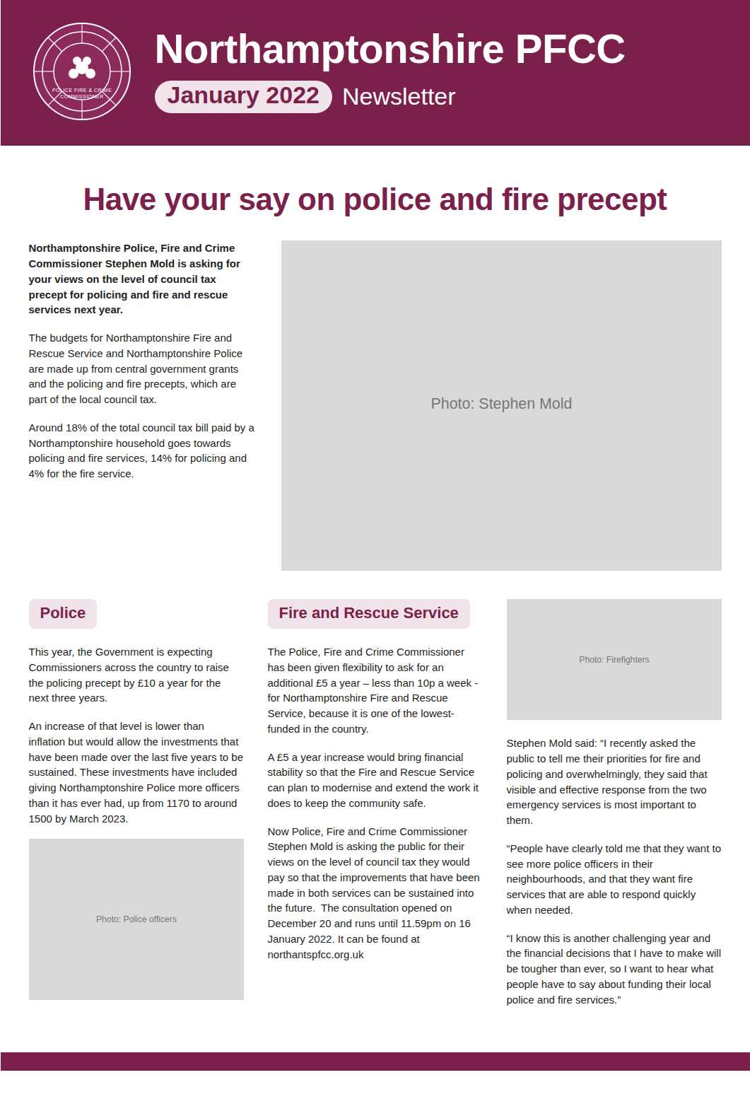POLICE FIRE & CRIME COMMISSIONER
Northamptonshire PFCC
January 2022 Newsletter
Have your say on police and fire precept
Northamptonshire Police, Fire and Crime Commissioner Stephen Mold is asking for your views on the level of council tax precept for policing and fire and rescue services next year.
The budgets for Northamptonshire Fire and Rescue Service and Northamptonshire Police are made up from central government grants and the policing and fire precepts, which are part of the local council tax.
Around 18% of the total council tax bill paid by a Northamptonshire household goes towards policing and fire services, 14% for policing and 4% for the fire service.
Police
This year, the Government is expecting Commissioners across the country to raise the policing precept by £10 a year for the next three years.
An increase of that level is lower than inflation but would allow the investments that have been made over the last five years to be sustained. These investments have included giving Northamptonshire Police more officers than it has ever had, up from 1170 to around 1500 by March 2023.
Fire and Rescue Service
The Police, Fire and Crime Commissioner has been given flexibility to ask for an additional £5 a year – less than 10p a week - for Northamptonshire Fire and Rescue Service, because it is one of the lowest-funded in the country.
A £5 a year increase would bring financial stability so that the Fire and Rescue Service can plan to modernise and extend the work it does to keep the community safe.
Now Police, Fire and Crime Commissioner Stephen Mold is asking the public for their views on the level of council tax they would pay so that the improvements that have been made in both services can be sustained into the future. The consultation opened on December 20 and runs until 11.59pm on 16 January 2022. It can be found at northantspfcc.org.uk
Stephen Mold said: “I recently asked the public to tell me their priorities for fire and policing and overwhelmingly, they said that visible and effective response from the two emergency services is most important to them.
“People have clearly told me that they want to see more police officers in their neighbourhoods, and that they want fire services that are able to respond quickly when needed.
“I know this is another challenging year and the financial decisions that I have to make will be tougher than ever, so I want to hear what people have to say about funding their local police and fire services.”